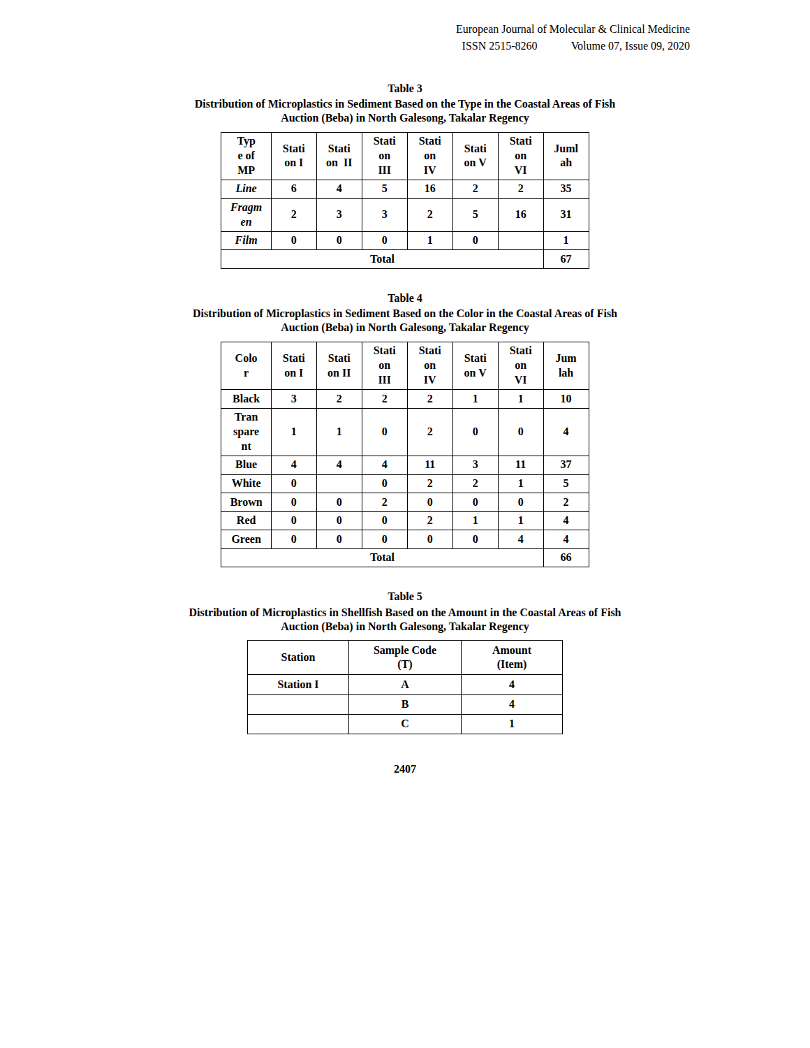European Journal of Molecular & Clinical Medicine
ISSN 2515-8260 Volume 07, Issue 09, 2020
Table 3
Distribution of Microplastics in Sediment Based on the Type in the Coastal Areas of Fish
Auction (Beba) in North Galesong, Takalar Regency
| Typ e of MP | Stati on I | Stati on II | Stati on III | Stati on IV | Stati on V | Stati on VI | Juml ah |
| --- | --- | --- | --- | --- | --- | --- | --- |
| Line | 6 | 4 | 5 | 16 | 2 | 2 | 35 |
| Fragm en | 2 | 3 | 3 | 2 | 5 | 16 | 31 |
| Film | 0 | 0 | 0 | 1 | 0 | | 1 |
| Total | 67 |
Table 4
Distribution of Microplastics in Sediment Based on the Color in the Coastal Areas of Fish
Auction (Beba) in North Galesong, Takalar Regency
| Colo r | Stati on I | Stati on II | Stati on III | Stati on IV | Stati on V | Stati on VI | Jum lah |
| --- | --- | --- | --- | --- | --- | --- | --- |
| Black | 3 | 2 | 2 | 2 | 1 | 1 | 10 |
| Tran spare nt | 1 | 1 | 0 | 2 | 0 | 0 | 4 |
| Blue | 4 | 4 | 4 | 11 | 3 | 11 | 37 |
| White | 0 | | 0 | 2 | 2 | 1 | 5 |
| Brown | 0 | 0 | 2 | 0 | 0 | 0 | 2 |
| Red | 0 | 0 | 0 | 2 | 1 | 1 | 4 |
| Green | 0 | 0 | 0 | 0 | 0 | 4 | 4 |
| Total | 66 |
Table 5
Distribution of Microplastics in Shellfish Based on the Amount in the Coastal Areas of Fish
Auction (Beba) in North Galesong, Takalar Regency
| Station | Sample Code (T) | Amount (Item) |
| --- | --- | --- |
| Station I | A | 4 |
| | B | 4 |
| | C | 1 |
2407